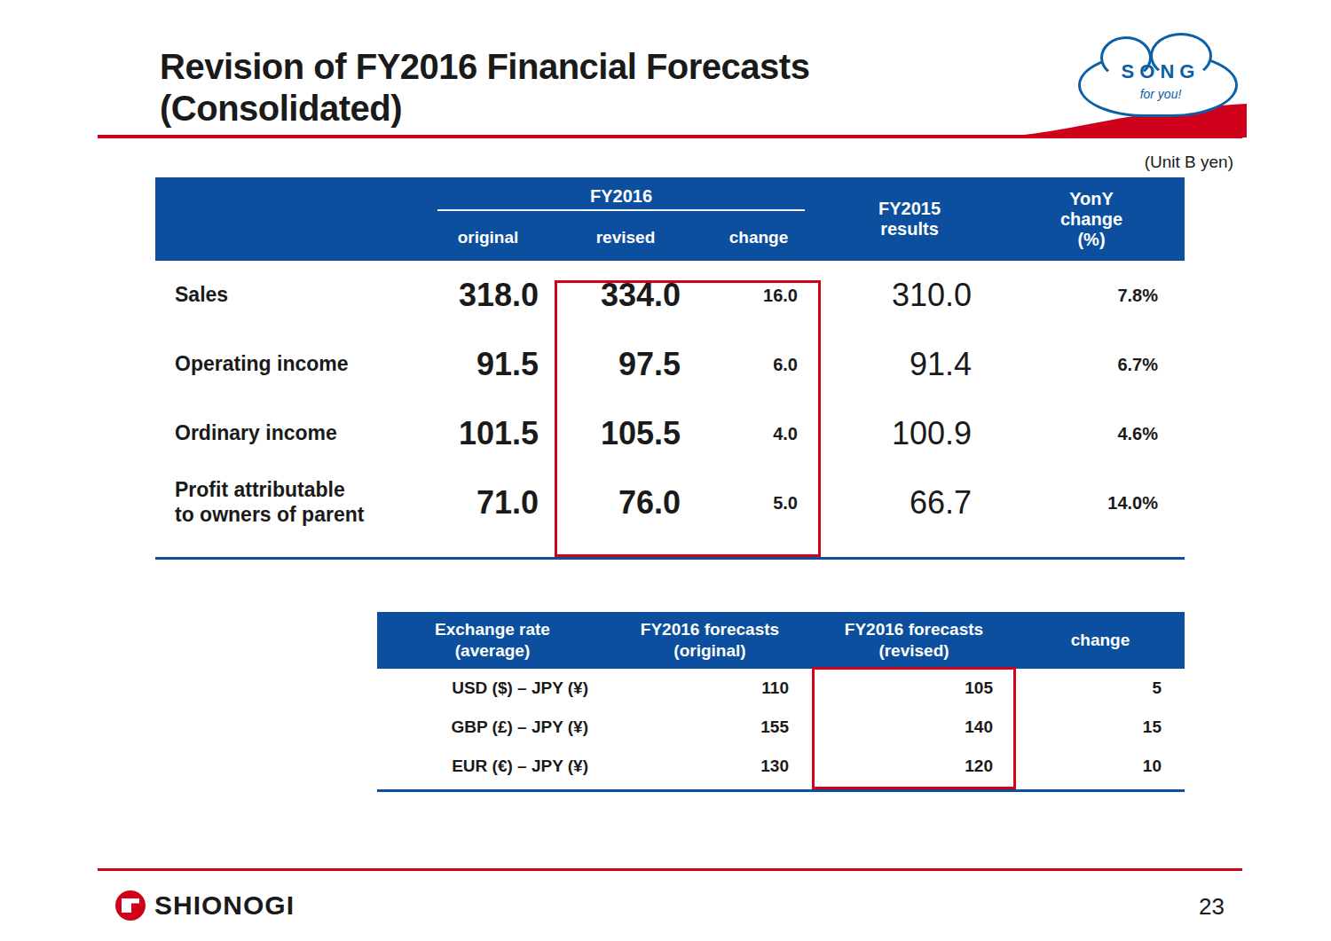Revision of FY2016 Financial Forecasts
(Consolidated)
SONG
for you!
(Unit B yen)
| | FY2016 | FY2015 results | YonY change (%) |
| --- | --- | --- | --- |
| original | revised | change |
| Sales | 318.0 | 334.0 | 16.0 | 310.0 | 7.8% |
| Operating income | 91.5 | 97.5 | 6.0 | 91.4 | 6.7% |
| Ordinary income | 101.5 | 105.5 | 4.0 | 100.9 | 4.6% |
| Profit attributable to owners of parent | 71.0 | 76.0 | 5.0 | 66.7 | 14.0% |
| Exchange rate (average) | FY2016 forecasts (original) | FY2016 forecasts (revised) | change |
| --- | --- | --- | --- |
| USD ($) – JPY (¥) | 110 | 105 | 5 |
| GBP (£) – JPY (¥) | 155 | 140 | 15 |
| EUR (€) – JPY (¥) | 130 | 120 | 10 |
SHIONOGI
23